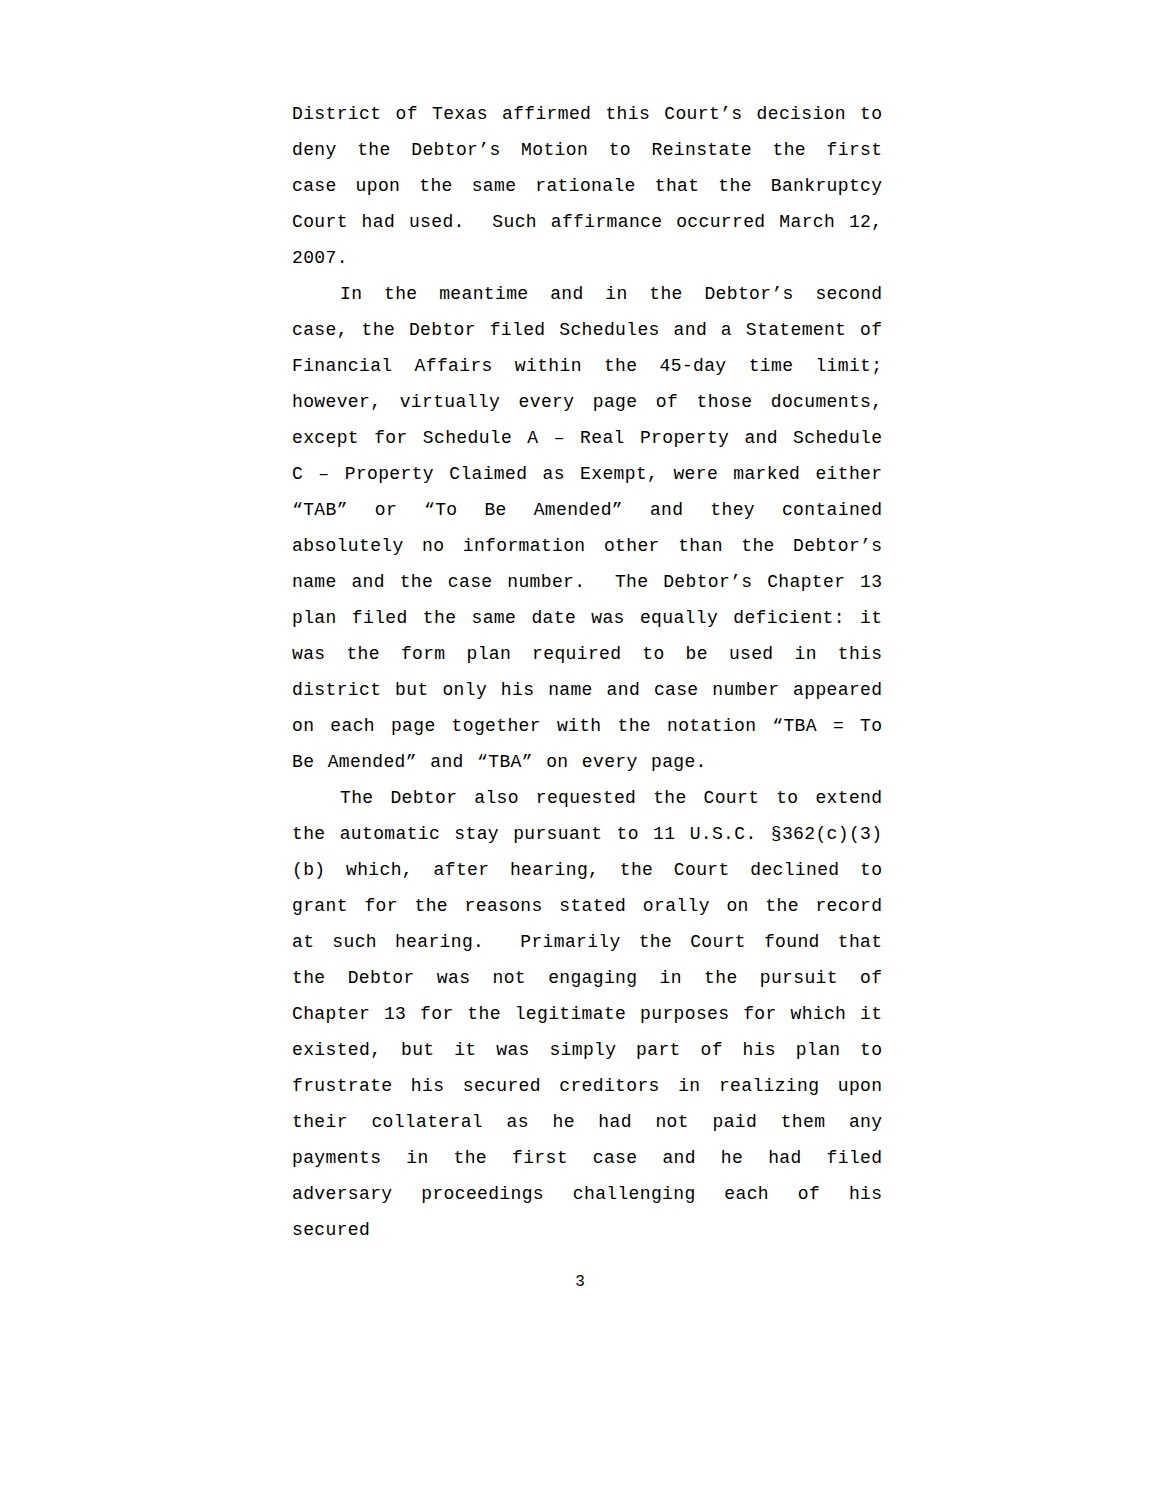District of Texas affirmed this Court’s decision to deny the Debtor’s Motion to Reinstate the first case upon the same rationale that the Bankruptcy Court had used. Such affirmance occurred March 12, 2007.
In the meantime and in the Debtor’s second case, the Debtor filed Schedules and a Statement of Financial Affairs within the 45-day time limit; however, virtually every page of those documents, except for Schedule A – Real Property and Schedule C – Property Claimed as Exempt, were marked either “TAB” or “To Be Amended” and they contained absolutely no information other than the Debtor’s name and the case number. The Debtor’s Chapter 13 plan filed the same date was equally deficient: it was the form plan required to be used in this district but only his name and case number appeared on each page together with the notation “TBA = To Be Amended” and “TBA” on every page.
The Debtor also requested the Court to extend the automatic stay pursuant to 11 U.S.C. §362(c)(3)(b) which, after hearing, the Court declined to grant for the reasons stated orally on the record at such hearing. Primarily the Court found that the Debtor was not engaging in the pursuit of Chapter 13 for the legitimate purposes for which it existed, but it was simply part of his plan to frustrate his secured creditors in realizing upon their collateral as he had not paid them any payments in the first case and he had filed adversary proceedings challenging each of his secured
3